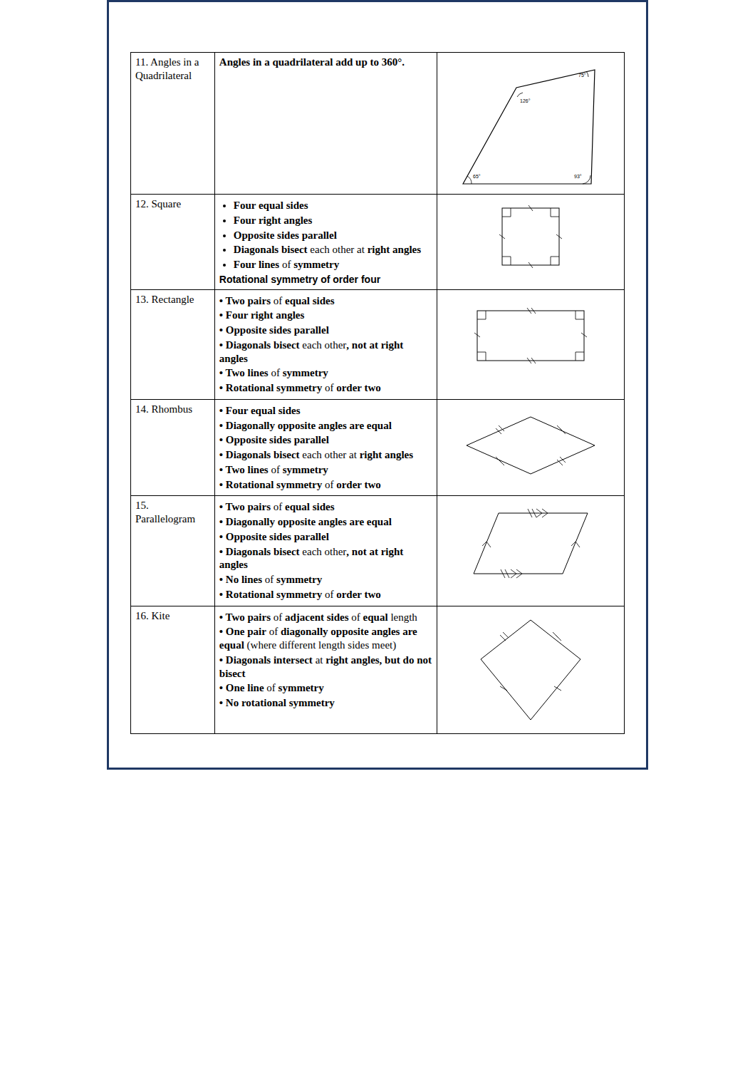| 11. Angles in a Quadrilateral | Angles in a quadrilateral add up to 360°. | 65° 93° 126° 75° |
| 12. Square | Four equal sides Four right angles Opposite sides parallel Diagonals bisect each other at right angles Four lines of symmetry Rotational symmetry of order four | |
| 13. Rectangle | • Two pairs of equal sides • Four right angles • Opposite sides parallel • Diagonals bisect each other , not at right angles • Two lines of symmetry • Rotational symmetry of order two | |
| 14. Rhombus | • Four equal sides • Diagonally opposite angles are equal • Opposite sides parallel • Diagonals bisect each other at right angles • Two lines of symmetry • Rotational symmetry of order two | |
| 15. Parallelogram | • Two pairs of equal sides • Diagonally opposite angles are equal • Opposite sides parallel • Diagonals bisect each other , not at right angles • No lines of symmetry • Rotational symmetry of order two | |
| 16. Kite | • Two pairs of adjacent sides of equal length • One pair of diagonally opposite angles are equal (where different length sides meet) • Diagonals intersect at right angles, but do not bisect • One line of symmetry • No rotational symmetry | |